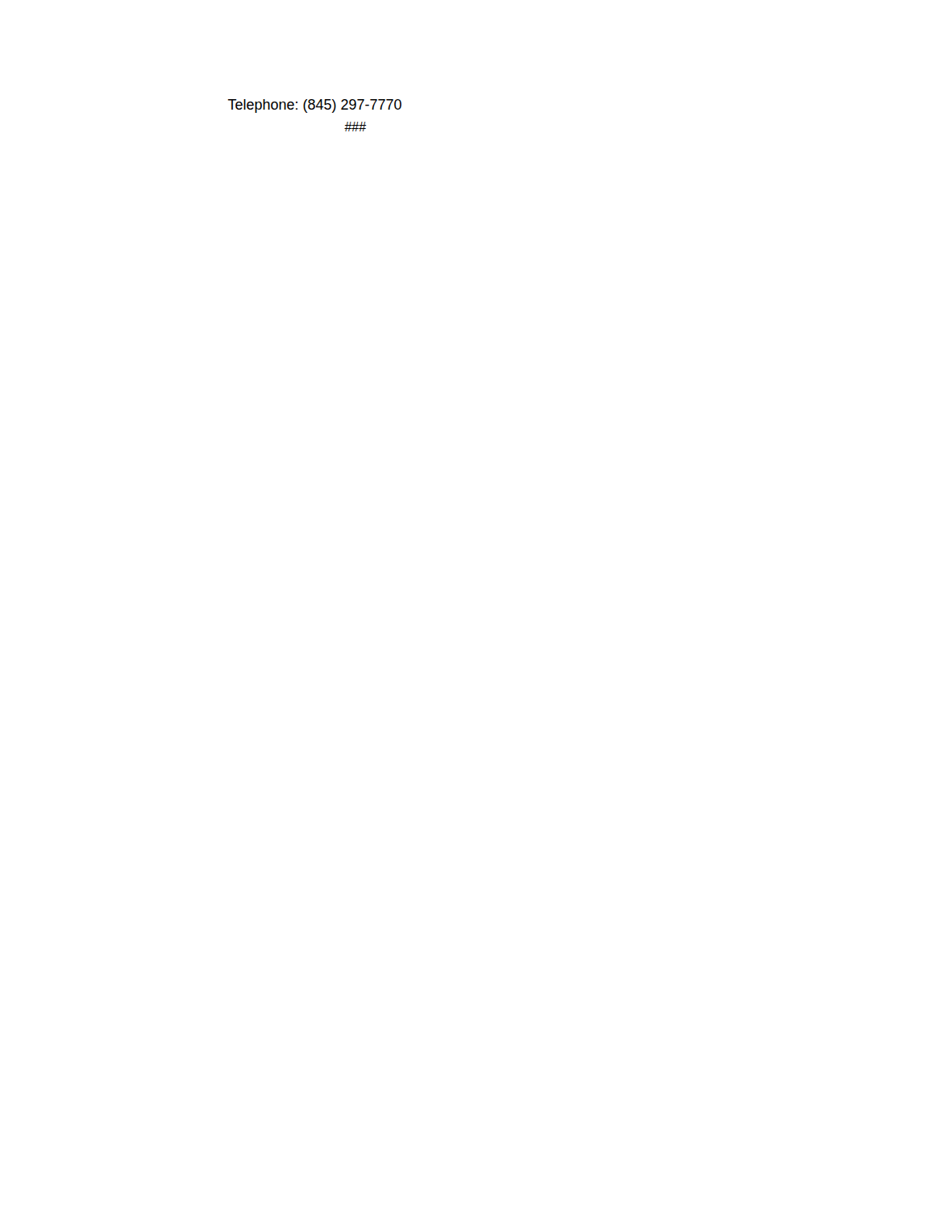Telephone: (845) 297-7770
###